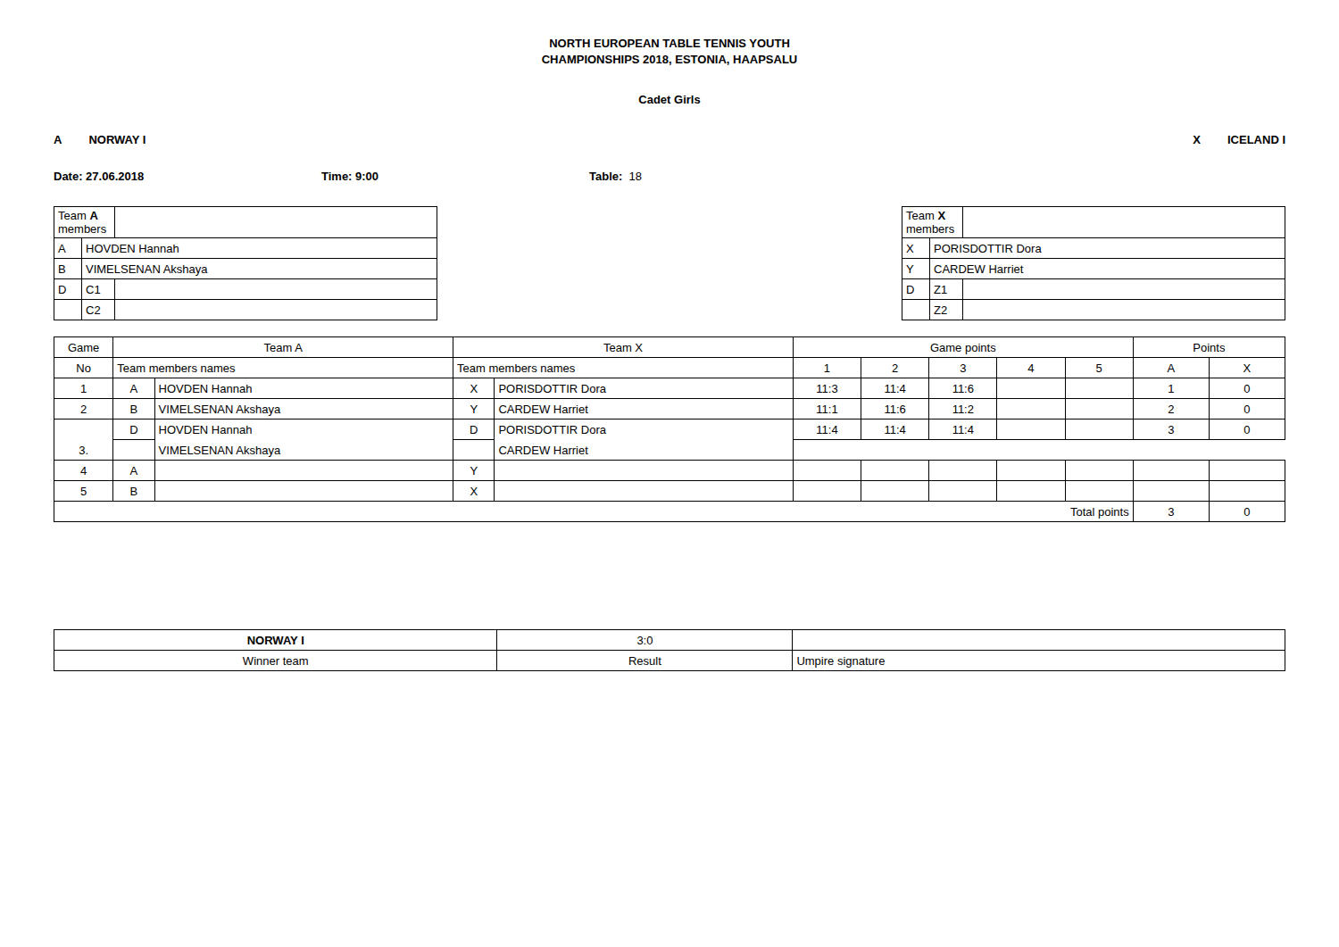NORTH EUROPEAN TABLE TENNIS YOUTH
CHAMPIONSHIPS 2018, ESTONIA, HAAPSALU
Cadet Girls
ANORWAY I
XICELAND I
Date: 27.06.2018
Time: 9:00
Table: 18
| Team A members | |
| A | HOVDEN Hannah |
| B | VIMELSENAN Akshaya |
| D | C1 | |
| | C2 | |
| Team X members | |
| X | PORISDOTTIR Dora |
| Y | CARDEW Harriet |
| D | Z1 | |
| | Z2 | |
| Game | Team A | Team X | Game points | Points |
| No | Team members names | Team members names | 1 | 2 | 3 | 4 | 5 | A | X |
| 1 | A | HOVDEN Hannah | X | PORISDOTTIR Dora | 11:3 | 11:4 | 11:6 | | | 1 | 0 |
| 2 | B | VIMELSENAN Akshaya | Y | CARDEW Harriet | 11:1 | 11:6 | 11:2 | | | 2 | 0 |
| | D | HOVDEN Hannah | D | PORISDOTTIR Dora | 11:4 | 11:4 | 11:4 | | | 3 | 0 |
| 3. | | VIMELSENAN Akshaya | | CARDEW Harriet | | | | | | | |
| 4 | A | | Y | | | | | | | | |
| 5 | B | | X | | | | | | | | |
| Total points | 3 | 0 |
| NORWAY I | 3:0 | |
| Winner team | Result | Umpire signature |